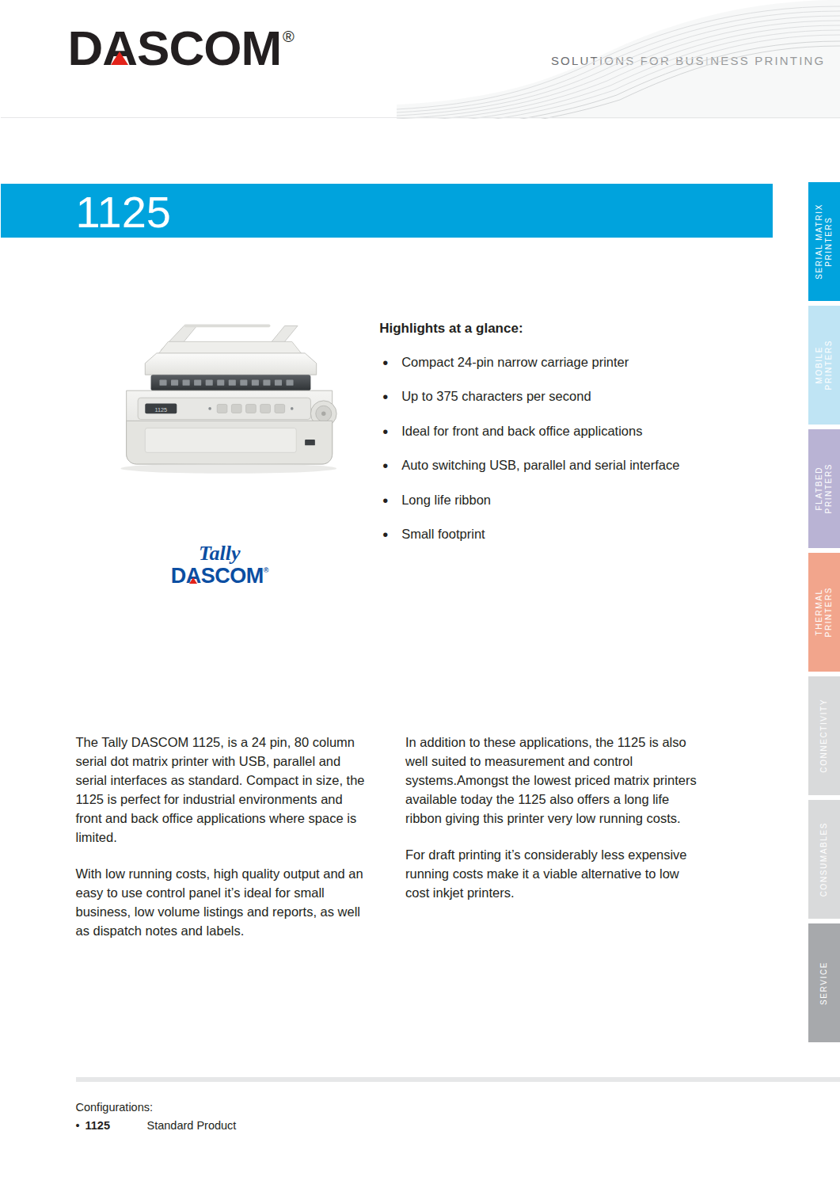DASCOM®
SOLUTIONS FOR BUSINESS PRINTING
Serial Matrix
Printers
Mobile
Printers
Flatbed
Printers
Thermal
Printers
Connectivity
Consumables
Service
1125
1125
Tally
DASCOM®
Highlights at a glance:
Compact 24-pin narrow carriage printer
Up to 375 characters per second
Ideal for front and back office applications
Auto switching USB, parallel and serial interface
Long life ribbon
Small footprint
The Tally DASCOM 1125, is a 24 pin, 80 column serial dot matrix printer with USB, parallel and serial interfaces as standard. Compact in size, the 1125 is perfect for industrial environments and front and back office applications where space is limited.
With low running costs, high quality output and an easy to use control panel it’s ideal for small business, low volume listings and reports, as well as dispatch notes and labels.
In addition to these applications, the 1125 is also well suited to measurement and control systems.Amongst the lowest priced matrix printers available today the 1125 also offers a long life ribbon giving this printer very low running costs.
For draft printing it’s considerably less expensive running costs make it a viable alternative to low cost inkjet printers.
Configurations:
•
1125
Standard Product